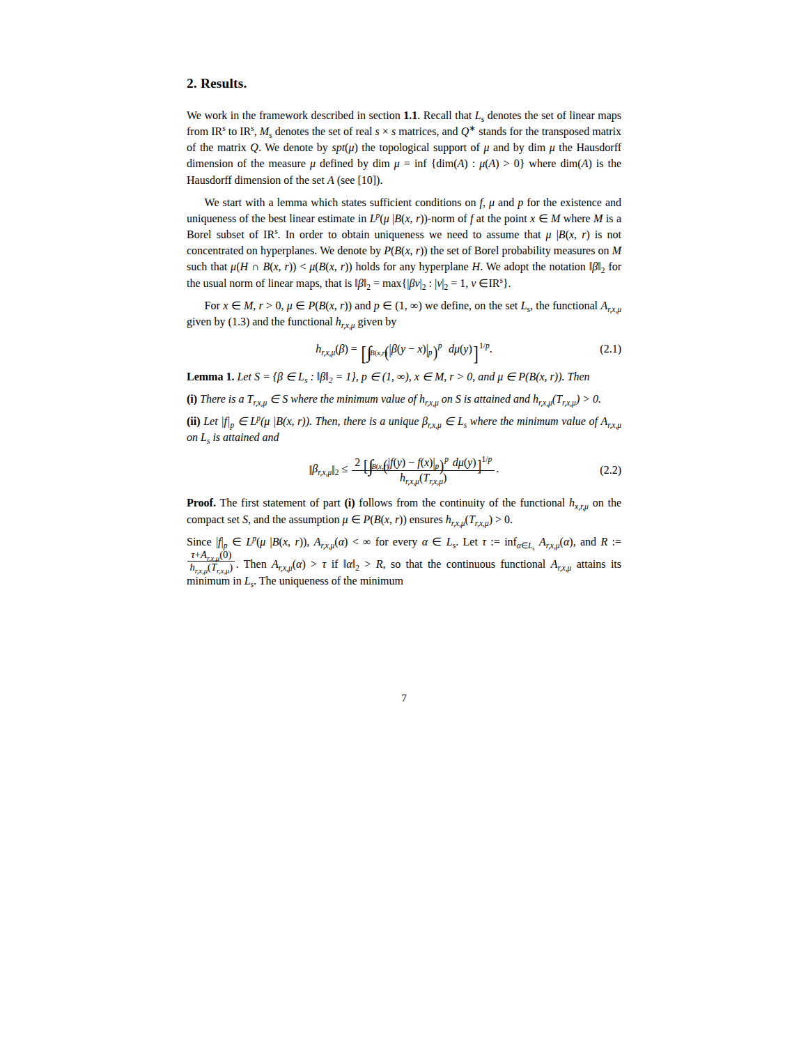2. Results.
We work in the framework described in section 1.1. Recall that Ls denotes the set of linear maps from IRs to IRs, Ms denotes the set of real s × s matrices, and Q∗ stands for the transposed matrix of the matrix Q. We denote by spt(μ) the topological support of μ and by dim μ the Hausdorff dimension of the measure μ defined by dim μ = inf {dim(A) : μ(A) > 0} where dim(A) is the Hausdorff dimension of the set A (see [10]).
We start with a lemma which states sufficient conditions on f, μ and p for the existence and uniqueness of the best linear estimate in Lp(μ |B(x, r))-norm of f at the point x ∈ M where M is a Borel subset of IRs. In order to obtain uniqueness we need to assume that μ |B(x, r) is not concentrated on hyperplanes. We denote by P(B(x, r)) the set of Borel probability measures on M such that μ(H ∩ B(x, r)) < μ(B(x, r)) holds for any hyperplane H. We adopt the notation ‖β‖2 for the usual norm of linear maps, that is ‖β‖2 = max{|βv|2 : |v|2 = 1, v ∈IRs}.
For x ∈ M, r > 0, μ ∈ P(B(x, r)) and p ∈ (1, ∞) we define, on the set Ls, the functional Ar,x,μ given by (1.3) and the functional hr,x,μ given by
hr,x,μ(β) = [∫B(x,r) (|β(y − x)|p)p dμ(y)]1/p. (2.1)
Lemma 1. Let S = {β ∈ Ls : ‖β‖2 = 1}, p ∈ (1, ∞), x ∈ M, r > 0, and μ ∈ P(B(x, r)). Then
(i) There is a Tr,x,μ ∈ S where the minimum value of hr,x,μ on S is attained and hr,x,μ(Tr,x,μ) > 0.
(ii) Let |f|p ∈ Lp(μ |B(x, r)). Then, there is a unique βr,x,μ ∈ Ls where the minimum value of Ar,x,μ on Ls is attained and
‖βr,x,μ‖2 ≤ 2 [∫B(x,r) (|f(y) − f(x)|p)p dμ(y)]1/p hr,x,μ(Tr,x,μ) . (2.2)
Proof. The first statement of part (i) follows from the continuity of the functional hx,r,μ on the compact set S, and the assumption μ ∈ P(B(x, r)) ensures hr,x,μ(Tr,x,μ) > 0.
Since |f|p ∈ Lp(μ |B(x, r)), Ar,x,μ(α) < ∞ for every α ∈ Ls. Let τ := infα∈Ls Ar,x,μ(α), and R := τ+Ar,x,μ(0) hr,x,μ(Tr,x,μ). Then Ar,x,μ(α) > τ if ‖α‖2 > R, so that the continuous functional Ar,x,μ attains its minimum in Ls. The uniqueness of the minimum
7